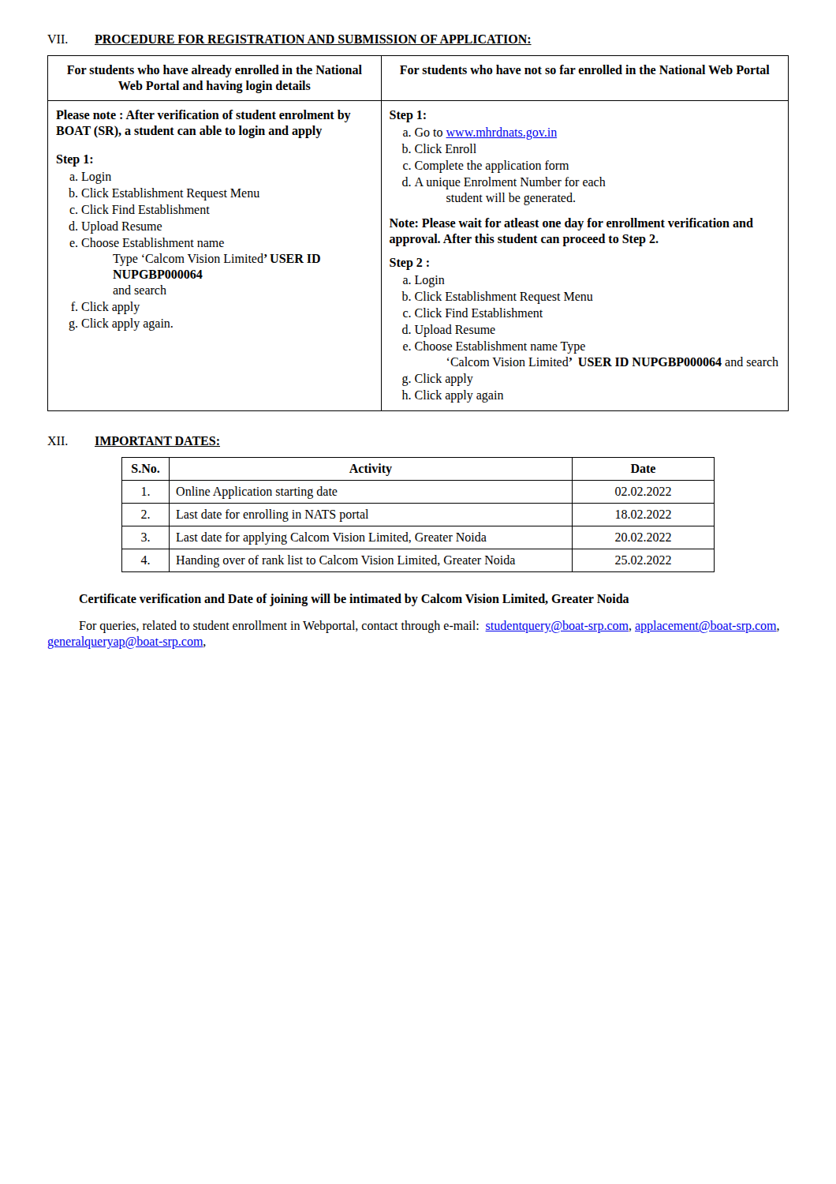VII. PROCEDURE FOR REGISTRATION AND SUBMISSION OF APPLICATION:
| For students who have already enrolled in the National Web Portal and having login details | For students who have not so far enrolled in the National Web Portal |
| --- | --- |
| Please note : After verification of student enrolment by BOAT (SR), a student can able to login and apply Step 1: Login Click Establishment Request Menu Click Find Establishment Upload Resume Choose Establishment name Type ‘Calcom Vision Limited ’ USER ID NUPGBP000064 and search Click apply Click apply again. | Step 1: Go to www.mhrdnats.gov.in Click Enroll Complete the application form A unique Enrolment Number for each student will be generated. Note: Please wait for atleast one day for enrollment verification and approval. After this student can proceed to Step 2. Step 2 : Login Click Establishment Request Menu Click Find Establishment Upload Resume Choose Establishment name Type ‘Calcom Vision Limited ’ USER ID NUPGBP000064 and search Click apply Click apply again |
XII. IMPORTANT DATES:
| S.No. | Activity | Date |
| --- | --- | --- |
| 1. | Online Application starting date | 02.02.2022 |
| 2. | Last date for enrolling in NATS portal | 18.02.2022 |
| 3. | Last date for applying Calcom Vision Limited, Greater Noida | 20.02.2022 |
| 4. | Handing over of rank list to Calcom Vision Limited, Greater Noida | 25.02.2022 |
Certificate verification and Date of joining will be intimated by Calcom Vision Limited, Greater Noida
For queries, related to student enrollment in Webportal, contact through e-mail: studentquery@boat-srp.com, applacement@boat-srp.com, generalqueryap@boat-srp.com,